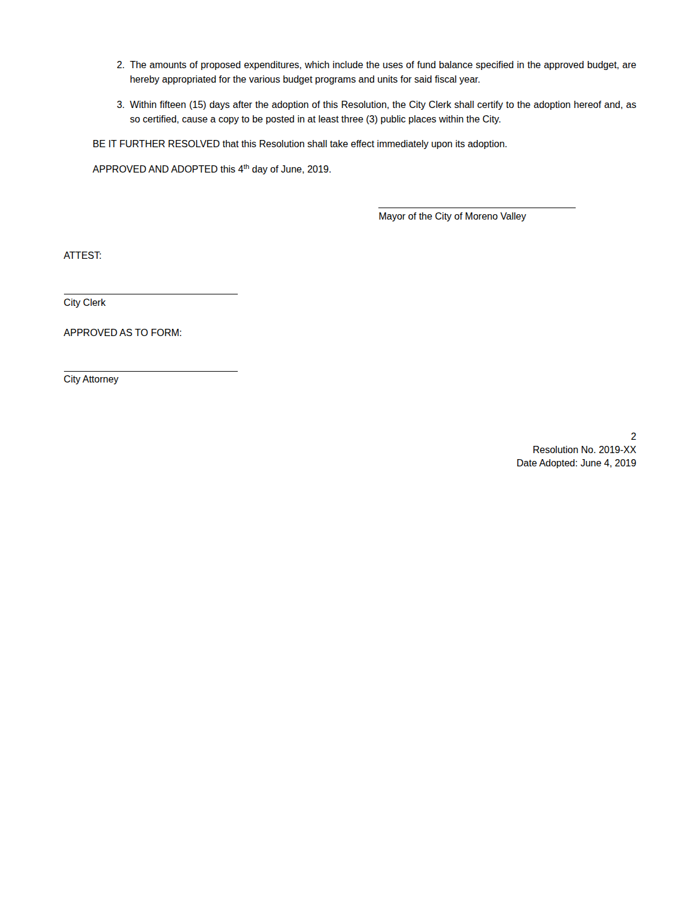The amounts of proposed expenditures, which include the uses of fund balance specified in the approved budget, are hereby appropriated for the various budget programs and units for said fiscal year.
Within fifteen (15) days after the adoption of this Resolution, the City Clerk shall certify to the adoption hereof and, as so certified, cause a copy to be posted in at least three (3) public places within the City.
BE IT FURTHER RESOLVED that this Resolution shall take effect immediately upon its adoption.
APPROVED AND ADOPTED this 4th day of June, 2019.
Mayor of the City of Moreno Valley
ATTEST:
City Clerk
APPROVED AS TO FORM:
City Attorney
2
Resolution No. 2019-XX
Date Adopted: June 4, 2019